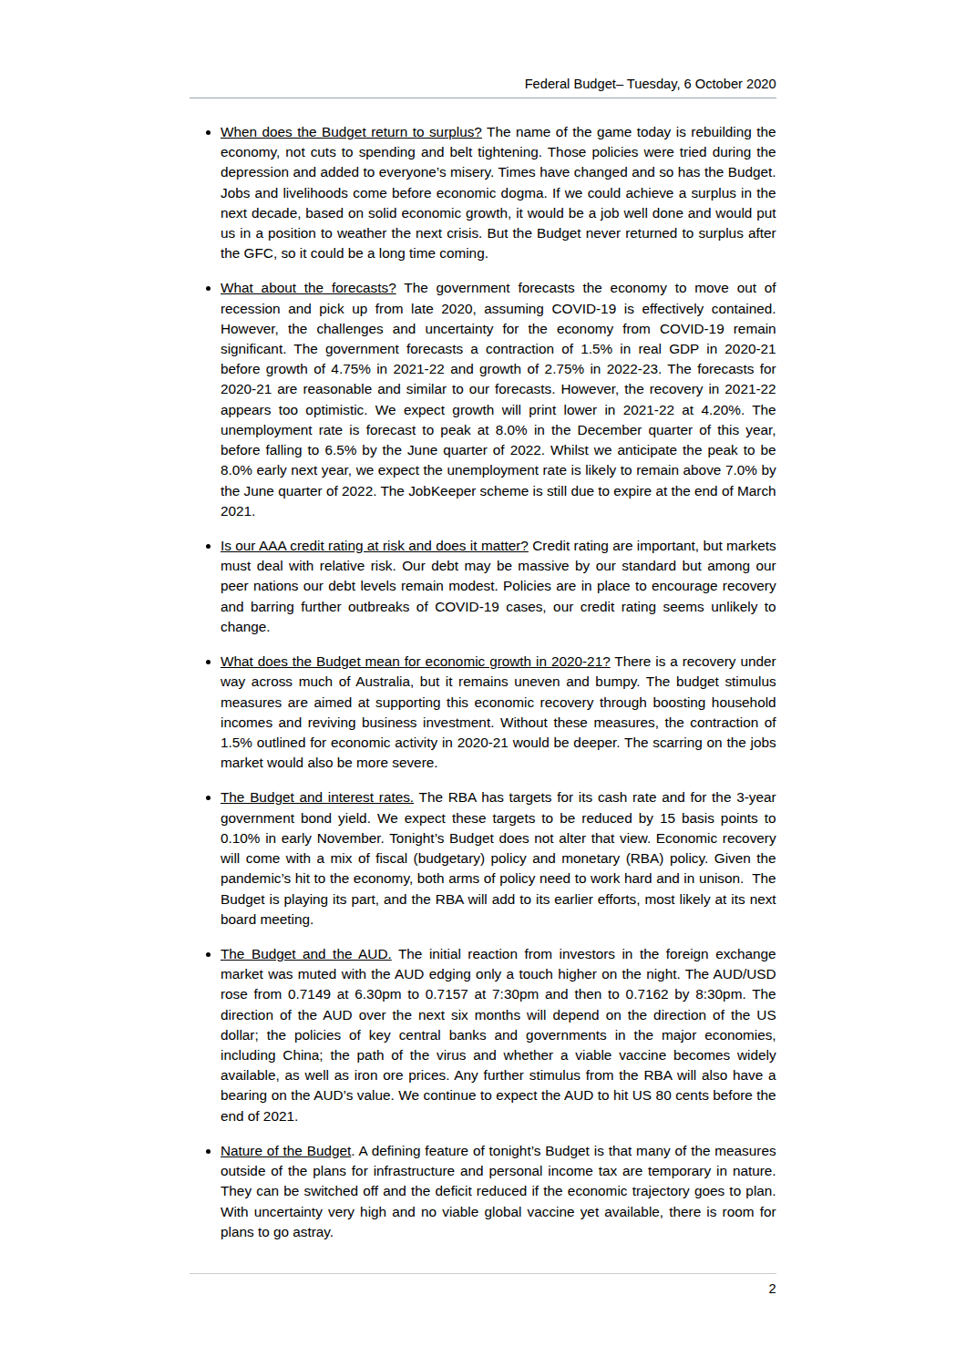Federal Budget– Tuesday, 6 October 2020
When does the Budget return to surplus? The name of the game today is rebuilding the economy, not cuts to spending and belt tightening. Those policies were tried during the depression and added to everyone’s misery. Times have changed and so has the Budget. Jobs and livelihoods come before economic dogma. If we could achieve a surplus in the next decade, based on solid economic growth, it would be a job well done and would put us in a position to weather the next crisis. But the Budget never returned to surplus after the GFC, so it could be a long time coming.
What about the forecasts? The government forecasts the economy to move out of recession and pick up from late 2020, assuming COVID-19 is effectively contained. However, the challenges and uncertainty for the economy from COVID-19 remain significant. The government forecasts a contraction of 1.5% in real GDP in 2020-21 before growth of 4.75% in 2021-22 and growth of 2.75% in 2022-23. The forecasts for 2020-21 are reasonable and similar to our forecasts. However, the recovery in 2021-22 appears too optimistic. We expect growth will print lower in 2021-22 at 4.20%. The unemployment rate is forecast to peak at 8.0% in the December quarter of this year, before falling to 6.5% by the June quarter of 2022. Whilst we anticipate the peak to be 8.0% early next year, we expect the unemployment rate is likely to remain above 7.0% by the June quarter of 2022. The JobKeeper scheme is still due to expire at the end of March 2021.
Is our AAA credit rating at risk and does it matter? Credit rating are important, but markets must deal with relative risk. Our debt may be massive by our standard but among our peer nations our debt levels remain modest. Policies are in place to encourage recovery and barring further outbreaks of COVID-19 cases, our credit rating seems unlikely to change.
What does the Budget mean for economic growth in 2020-21? There is a recovery under way across much of Australia, but it remains uneven and bumpy. The budget stimulus measures are aimed at supporting this economic recovery through boosting household incomes and reviving business investment. Without these measures, the contraction of 1.5% outlined for economic activity in 2020-21 would be deeper. The scarring on the jobs market would also be more severe.
The Budget and interest rates. The RBA has targets for its cash rate and for the 3-year government bond yield. We expect these targets to be reduced by 15 basis points to 0.10% in early November. Tonight’s Budget does not alter that view. Economic recovery will come with a mix of fiscal (budgetary) policy and monetary (RBA) policy. Given the pandemic’s hit to the economy, both arms of policy need to work hard and in unison. The Budget is playing its part, and the RBA will add to its earlier efforts, most likely at its next board meeting.
The Budget and the AUD. The initial reaction from investors in the foreign exchange market was muted with the AUD edging only a touch higher on the night. The AUD/USD rose from 0.7149 at 6.30pm to 0.7157 at 7:30pm and then to 0.7162 by 8:30pm. The direction of the AUD over the next six months will depend on the direction of the US dollar; the policies of key central banks and governments in the major economies, including China; the path of the virus and whether a viable vaccine becomes widely available, as well as iron ore prices. Any further stimulus from the RBA will also have a bearing on the AUD’s value. We continue to expect the AUD to hit US 80 cents before the end of 2021.
Nature of the Budget. A defining feature of tonight’s Budget is that many of the measures outside of the plans for infrastructure and personal income tax are temporary in nature. They can be switched off and the deficit reduced if the economic trajectory goes to plan. With uncertainty very high and no viable global vaccine yet available, there is room for plans to go astray.
2